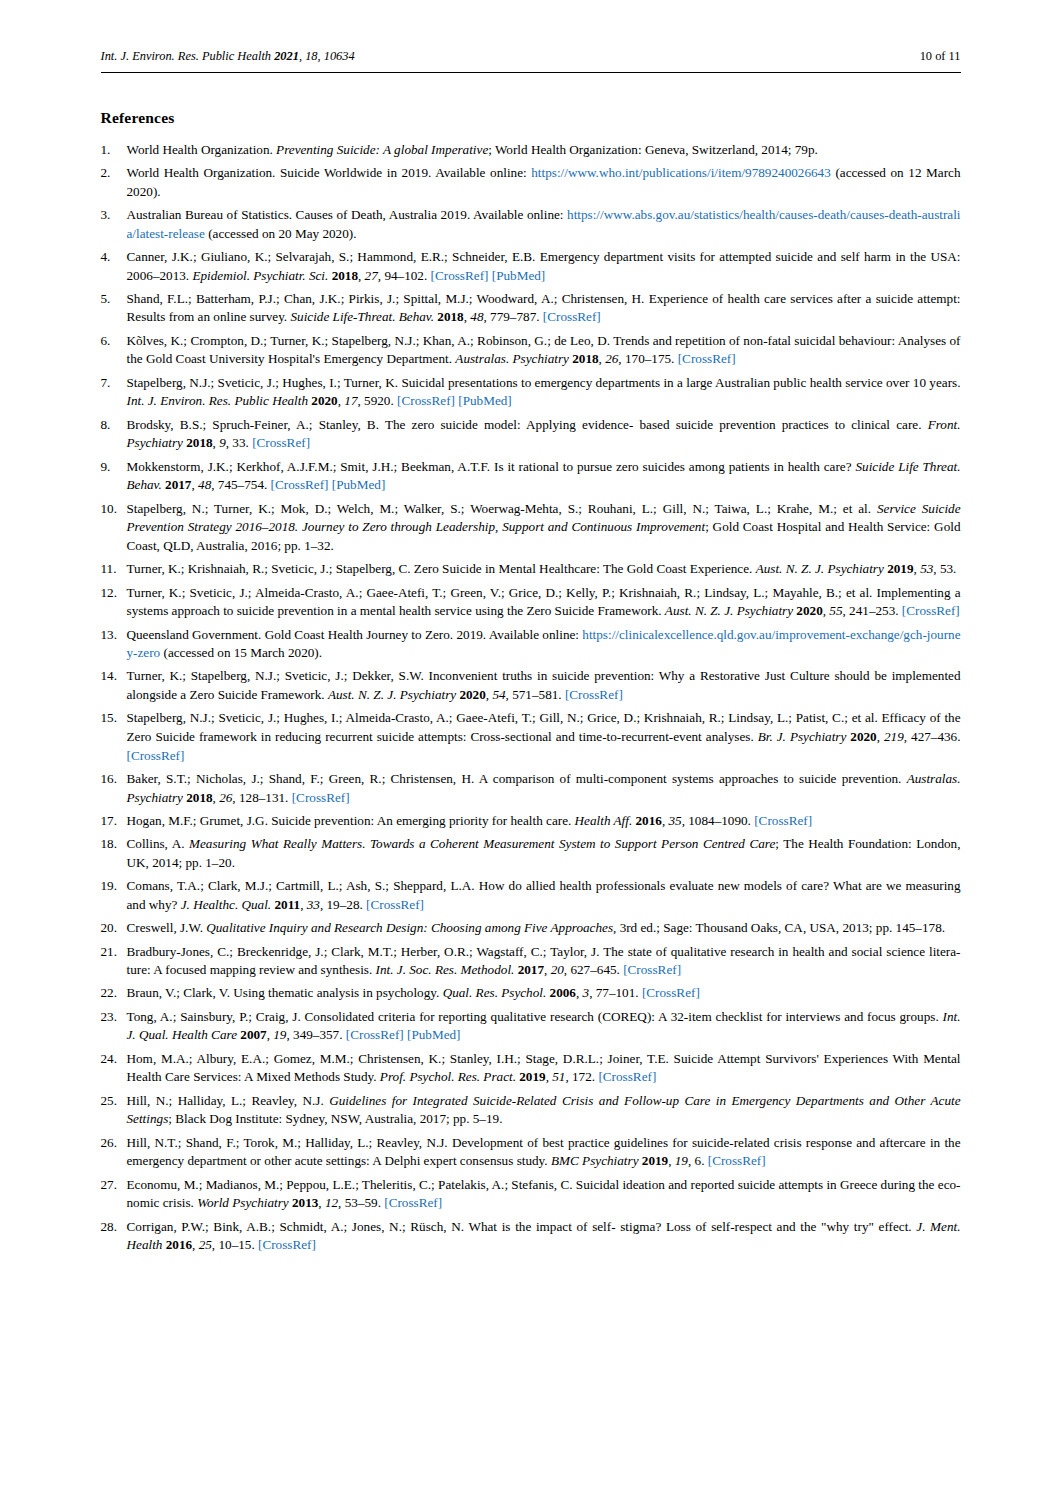Int. J. Environ. Res. Public Health 2021, 18, 10634 10 of 11
References
World Health Organization. Preventing Suicide: A global Imperative; World Health Organization: Geneva, Switzerland, 2014; 79p.
World Health Organization. Suicide Worldwide in 2019. Available online: https://www.who.int/publications/i/item/9789240026643 (accessed on 12 March 2020).
Australian Bureau of Statistics. Causes of Death, Australia 2019. Available online: https://www.abs.gov.au/statistics/health/causes-death/causes-death-australia/latest-release (accessed on 20 May 2020).
Canner, J.K.; Giuliano, K.; Selvarajah, S.; Hammond, E.R.; Schneider, E.B. Emergency department visits for attempted suicide and self harm in the USA: 2006–2013. Epidemiol. Psychiatr. Sci. 2018, 27, 94–102. CrossRef PubMed
Shand, F.L.; Batterham, P.J.; Chan, J.K.; Pirkis, J.; Spittal, M.J.; Woodward, A.; Christensen, H. Experience of health care services after a suicide attempt: Results from an online survey. Suicide Life-Threat. Behav. 2018, 48, 779–787. CrossRef
Kõlves, K.; Crompton, D.; Turner, K.; Stapelberg, N.J.; Khan, A.; Robinson, G.; de Leo, D. Trends and repetition of non-fatal suicidal behaviour: Analyses of the Gold Coast University Hospital's Emergency Department. Australas. Psychiatry 2018, 26, 170–175. CrossRef
Stapelberg, N.J.; Sveticic, J.; Hughes, I.; Turner, K. Suicidal presentations to emergency departments in a large Australian public health service over 10 years. Int. J. Environ. Res. Public Health 2020, 17, 5920. CrossRef PubMed
Brodsky, B.S.; Spruch-Feiner, A.; Stanley, B. The zero suicide model: Applying evidence- based suicide prevention practices to clinical care. Front. Psychiatry 2018, 9, 33. CrossRef
Mokkenstorm, J.K.; Kerkhof, A.J.F.M.; Smit, J.H.; Beekman, A.T.F. Is it rational to pursue zero suicides among patients in health care? Suicide Life Threat. Behav. 2017, 48, 745–754. CrossRef PubMed
Stapelberg, N.; Turner, K.; Mok, D.; Welch, M.; Walker, S.; Woerwag-Mehta, S.; Rouhani, L.; Gill, N.; Taiwa, L.; Krahe, M.; et al. Service Suicide Prevention Strategy 2016–2018. Journey to Zero through Leadership, Support and Continuous Improvement; Gold Coast Hospital and Health Service: Gold Coast, QLD, Australia, 2016; pp. 1–32.
Turner, K.; Krishnaiah, R.; Sveticic, J.; Stapelberg, C. Zero Suicide in Mental Healthcare: The Gold Coast Experience. Aust. N. Z. J. Psychiatry 2019, 53, 53.
Turner, K.; Sveticic, J.; Almeida-Crasto, A.; Gaee-Atefi, T.; Green, V.; Grice, D.; Kelly, P.; Krishnaiah, R.; Lindsay, L.; Mayahle, B.; et al. Implementing a systems approach to suicide prevention in a mental health service using the Zero Suicide Framework. Aust. N. Z. J. Psychiatry 2020, 55, 241–253. CrossRef
Queensland Government. Gold Coast Health Journey to Zero. 2019. Available online: https://clinicalexcellence.qld.gov.au/improvement-exchange/gch-journey-zero (accessed on 15 March 2020).
Turner, K.; Stapelberg, N.J.; Sveticic, J.; Dekker, S.W. Inconvenient truths in suicide prevention: Why a Restorative Just Culture should be implemented alongside a Zero Suicide Framework. Aust. N. Z. J. Psychiatry 2020, 54, 571–581. CrossRef
Stapelberg, N.J.; Sveticic, J.; Hughes, I.; Almeida-Crasto, A.; Gaee-Atefi, T.; Gill, N.; Grice, D.; Krishnaiah, R.; Lindsay, L.; Patist, C.; et al. Efficacy of the Zero Suicide framework in reducing recurrent suicide attempts: Cross-sectional and time-to-recurrent-event analyses. Br. J. Psychiatry 2020, 219, 427–436. CrossRef
Baker, S.T.; Nicholas, J.; Shand, F.; Green, R.; Christensen, H. A comparison of multi-component systems approaches to suicide prevention. Australas. Psychiatry 2018, 26, 128–131. CrossRef
Hogan, M.F.; Grumet, J.G. Suicide prevention: An emerging priority for health care. Health Aff. 2016, 35, 1084–1090. CrossRef
Collins, A. Measuring What Really Matters. Towards a Coherent Measurement System to Support Person Centred Care; The Health Foundation: London, UK, 2014; pp. 1–20.
Comans, T.A.; Clark, M.J.; Cartmill, L.; Ash, S.; Sheppard, L.A. How do allied health professionals evaluate new models of care? What are we measuring and why? J. Healthc. Qual. 2011, 33, 19–28. CrossRef
Creswell, J.W. Qualitative Inquiry and Research Design: Choosing among Five Approaches, 3rd ed.; Sage: Thousand Oaks, CA, USA, 2013; pp. 145–178.
Bradbury-Jones, C.; Breckenridge, J.; Clark, M.T.; Herber, O.R.; Wagstaff, C.; Taylor, J. The state of qualitative research in health and social science literature: A focused mapping review and synthesis. Int. J. Soc. Res. Methodol. 2017, 20, 627–645. CrossRef
Braun, V.; Clark, V. Using thematic analysis in psychology. Qual. Res. Psychol. 2006, 3, 77–101. CrossRef
Tong, A.; Sainsbury, P.; Craig, J. Consolidated criteria for reporting qualitative research (COREQ): A 32-item checklist for interviews and focus groups. Int. J. Qual. Health Care 2007, 19, 349–357. CrossRef PubMed
Hom, M.A.; Albury, E.A.; Gomez, M.M.; Christensen, K.; Stanley, I.H.; Stage, D.R.L.; Joiner, T.E. Suicide Attempt Survivors' Experiences With Mental Health Care Services: A Mixed Methods Study. Prof. Psychol. Res. Pract. 2019, 51, 172. CrossRef
Hill, N.; Halliday, L.; Reavley, N.J. Guidelines for Integrated Suicide-Related Crisis and Follow-up Care in Emergency Departments and Other Acute Settings; Black Dog Institute: Sydney, NSW, Australia, 2017; pp. 5–19.
Hill, N.T.; Shand, F.; Torok, M.; Halliday, L.; Reavley, N.J. Development of best practice guidelines for suicide-related crisis response and aftercare in the emergency department or other acute settings: A Delphi expert consensus study. BMC Psychiatry 2019, 19, 6. CrossRef
Economu, M.; Madianos, M.; Peppou, L.E.; Theleritis, C.; Patelakis, A.; Stefanis, C. Suicidal ideation and reported suicide attempts in Greece during the economic crisis. World Psychiatry 2013, 12, 53–59. CrossRef
Corrigan, P.W.; Bink, A.B.; Schmidt, A.; Jones, N.; Rüsch, N. What is the impact of self- stigma? Loss of self-respect and the "why try" effect. J. Ment. Health 2016, 25, 10–15. CrossRef